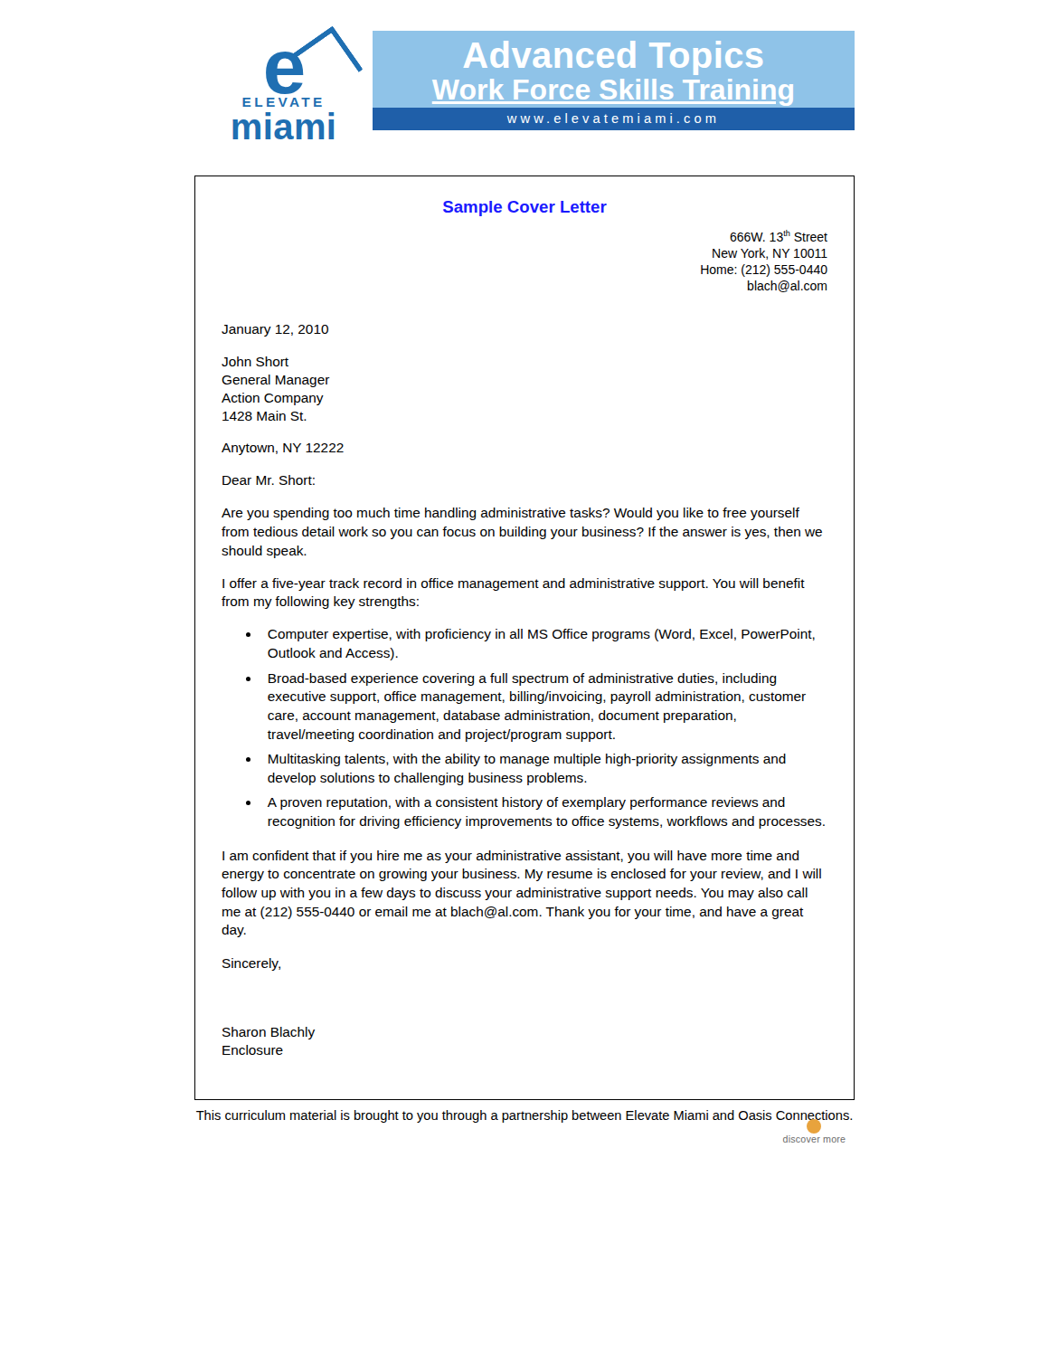e
ELEVATE
miami
Advanced Topics
Work Force Skills Training
www.elevatemiami.com
Sample Cover Letter
666W. 13th Street
New York, NY 10011
Home: (212) 555-0440
blach@al.com
January 12, 2010
John Short
General Manager
Action Company
1428 Main St.
Anytown, NY 12222
Dear Mr. Short:
Are you spending too much time handling administrative tasks? Would you like to free yourself from tedious detail work so you can focus on building your business? If the answer is yes, then we should speak.
I offer a five-year track record in office management and administrative support. You will benefit from my following key strengths:
Computer expertise, with proficiency in all MS Office programs (Word, Excel, PowerPoint, Outlook and Access).
Broad-based experience covering a full spectrum of administrative duties, including executive support, office management, billing/invoicing, payroll administration, customer care, account management, database administration, document preparation, travel/meeting coordination and project/program support.
Multitasking talents, with the ability to manage multiple high-priority assignments and develop solutions to challenging business problems.
A proven reputation, with a consistent history of exemplary performance reviews and recognition for driving efficiency improvements to office systems, workflows and processes.
I am confident that if you hire me as your administrative assistant, you will have more time and energy to concentrate on growing your business. My resume is enclosed for your review, and I will follow up with you in a few days to discuss your administrative support needs. You may also call me at (212) 555-0440 or email me at blach@al.com. Thank you for your time, and have a great day.
Sincerely,
Sharon Blachly
Enclosure
This curriculum material is brought to you through a partnership between Elevate Miami and Oasis Connections. discover more